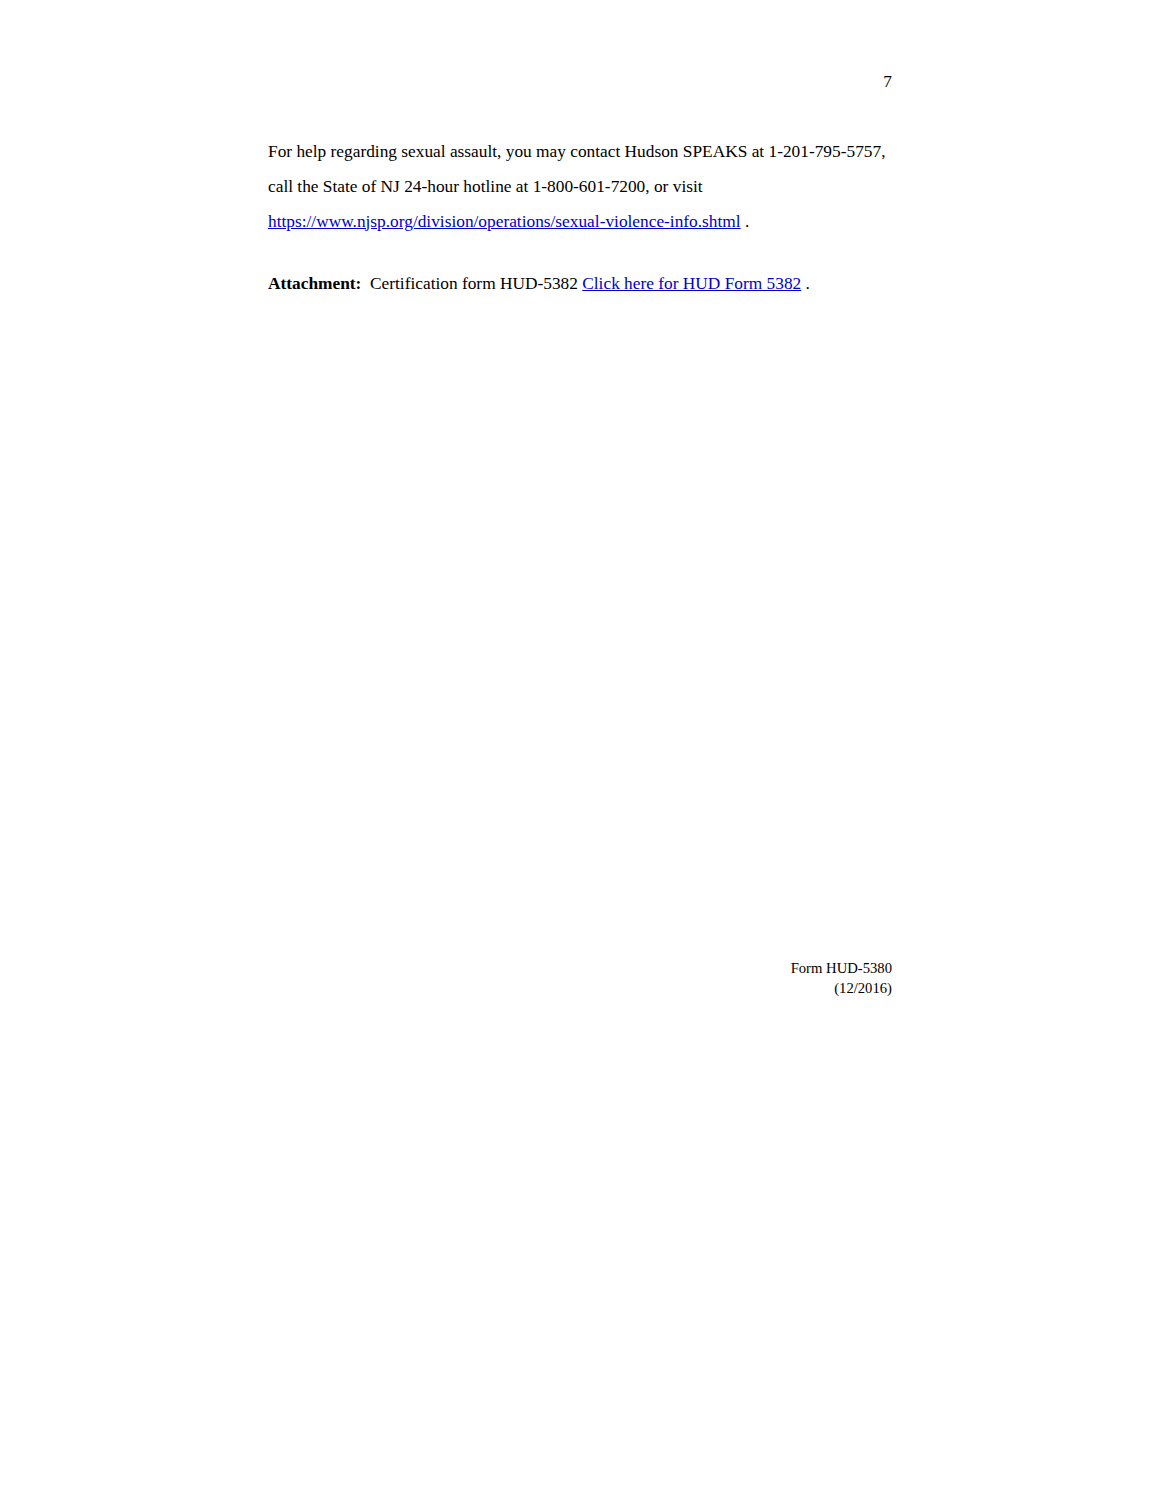7
For help regarding sexual assault, you may contact Hudson SPEAKS at 1-201-795-5757, call the State of NJ 24-hour hotline at 1-800-601-7200, or visit https://www.njsp.org/division/operations/sexual-violence-info.shtml .
Attachment: Certification form HUD-5382 Click here for HUD Form 5382 .
Form HUD-5380
(12/2016)